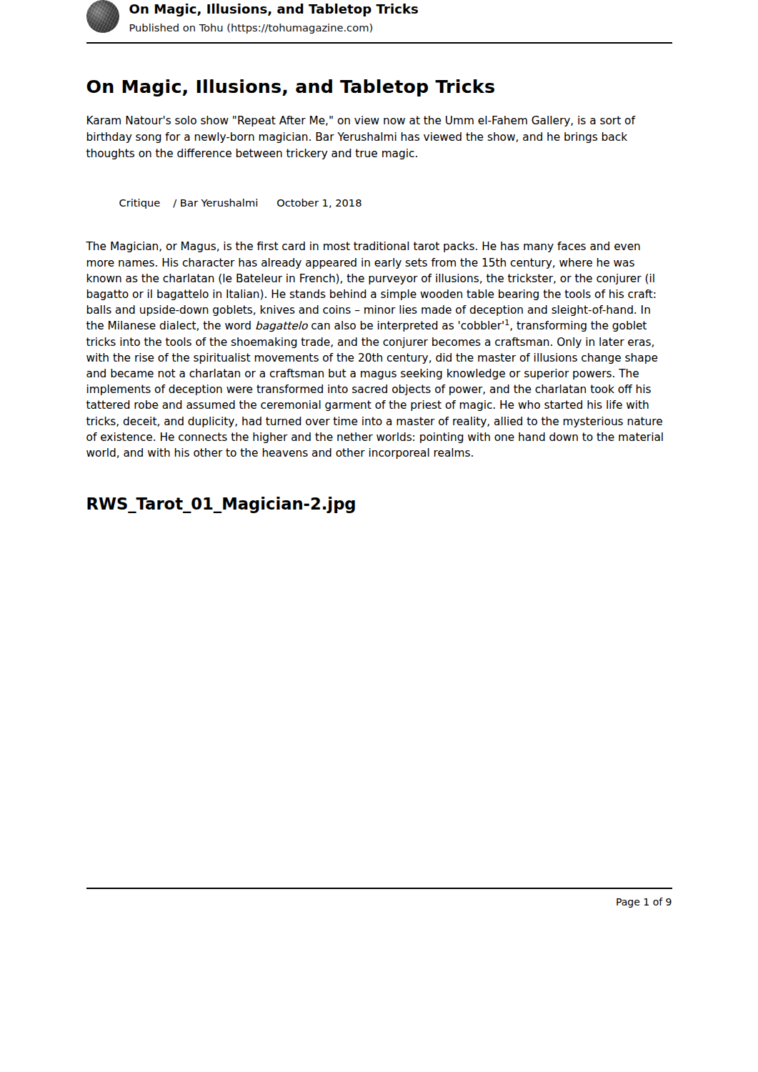On Magic, Illusions, and Tabletop Tricks
Published on Tohu (https://tohumagazine.com)
On Magic, Illusions, and Tabletop Tricks
Karam Natour's solo show "Repeat After Me," on view now at the Umm el-Fahem Gallery, is a sort of birthday song for a newly-born magician. Bar Yerushalmi has viewed the show, and he brings back thoughts on the difference between trickery and true magic.
Critique / Bar Yerushalmi October 1, 2018
The Magician, or Magus, is the first card in most traditional tarot packs. He has many faces and even more names. His character has already appeared in early sets from the 15th century, where he was known as the charlatan (le Bateleur in French), the purveyor of illusions, the trickster, or the conjurer (il bagatto or il bagattelo in Italian). He stands behind a simple wooden table bearing the tools of his craft: balls and upside-down goblets, knives and coins – minor lies made of deception and sleight-of-hand. In the Milanese dialect, the word bagattelo can also be interpreted as 'cobbler'1, transforming the goblet tricks into the tools of the shoemaking trade, and the conjurer becomes a craftsman. Only in later eras, with the rise of the spiritualist movements of the 20th century, did the master of illusions change shape and became not a charlatan or a craftsman but a magus seeking knowledge or superior powers. The implements of deception were transformed into sacred objects of power, and the charlatan took off his tattered robe and assumed the ceremonial garment of the priest of magic. He who started his life with tricks, deceit, and duplicity, had turned over time into a master of reality, allied to the mysterious nature of existence. He connects the higher and the nether worlds: pointing with one hand down to the material world, and with his other to the heavens and other incorporeal realms.
RWS_Tarot_01_Magician-2.jpg
Page 1 of 9